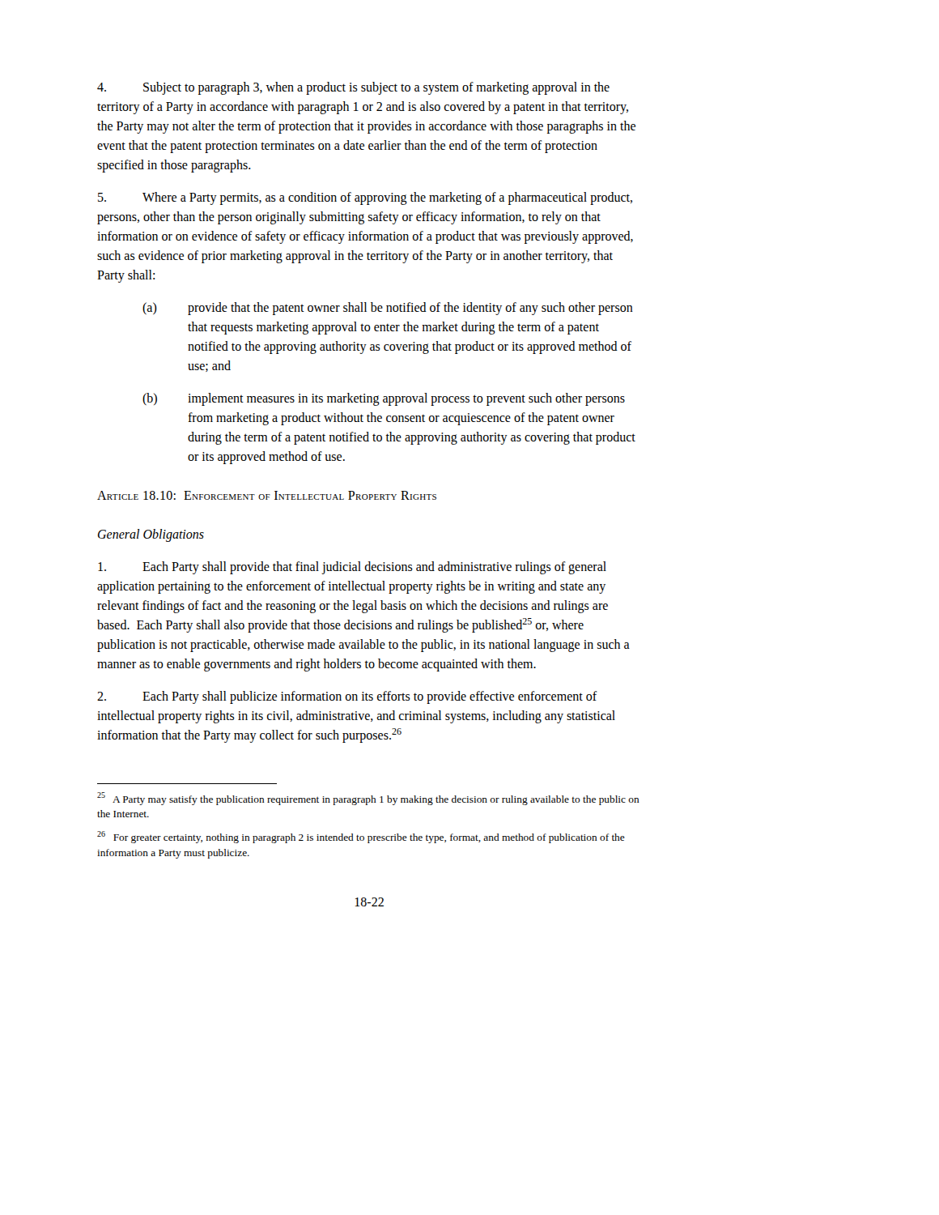4. Subject to paragraph 3, when a product is subject to a system of marketing approval in the territory of a Party in accordance with paragraph 1 or 2 and is also covered by a patent in that territory, the Party may not alter the term of protection that it provides in accordance with those paragraphs in the event that the patent protection terminates on a date earlier than the end of the term of protection specified in those paragraphs.
5. Where a Party permits, as a condition of approving the marketing of a pharmaceutical product, persons, other than the person originally submitting safety or efficacy information, to rely on that information or on evidence of safety or efficacy information of a product that was previously approved, such as evidence of prior marketing approval in the territory of the Party or in another territory, that Party shall:
(a) provide that the patent owner shall be notified of the identity of any such other person that requests marketing approval to enter the market during the term of a patent notified to the approving authority as covering that product or its approved method of use; and
(b) implement measures in its marketing approval process to prevent such other persons from marketing a product without the consent or acquiescence of the patent owner during the term of a patent notified to the approving authority as covering that product or its approved method of use.
Article 18.10: Enforcement of Intellectual Property Rights
General Obligations
1. Each Party shall provide that final judicial decisions and administrative rulings of general application pertaining to the enforcement of intellectual property rights be in writing and state any relevant findings of fact and the reasoning or the legal basis on which the decisions and rulings are based. Each Party shall also provide that those decisions and rulings be published25 or, where publication is not practicable, otherwise made available to the public, in its national language in such a manner as to enable governments and right holders to become acquainted with them.
2. Each Party shall publicize information on its efforts to provide effective enforcement of intellectual property rights in its civil, administrative, and criminal systems, including any statistical information that the Party may collect for such purposes.26
25 A Party may satisfy the publication requirement in paragraph 1 by making the decision or ruling available to the public on the Internet.
26 For greater certainty, nothing in paragraph 2 is intended to prescribe the type, format, and method of publication of the information a Party must publicize.
18-22